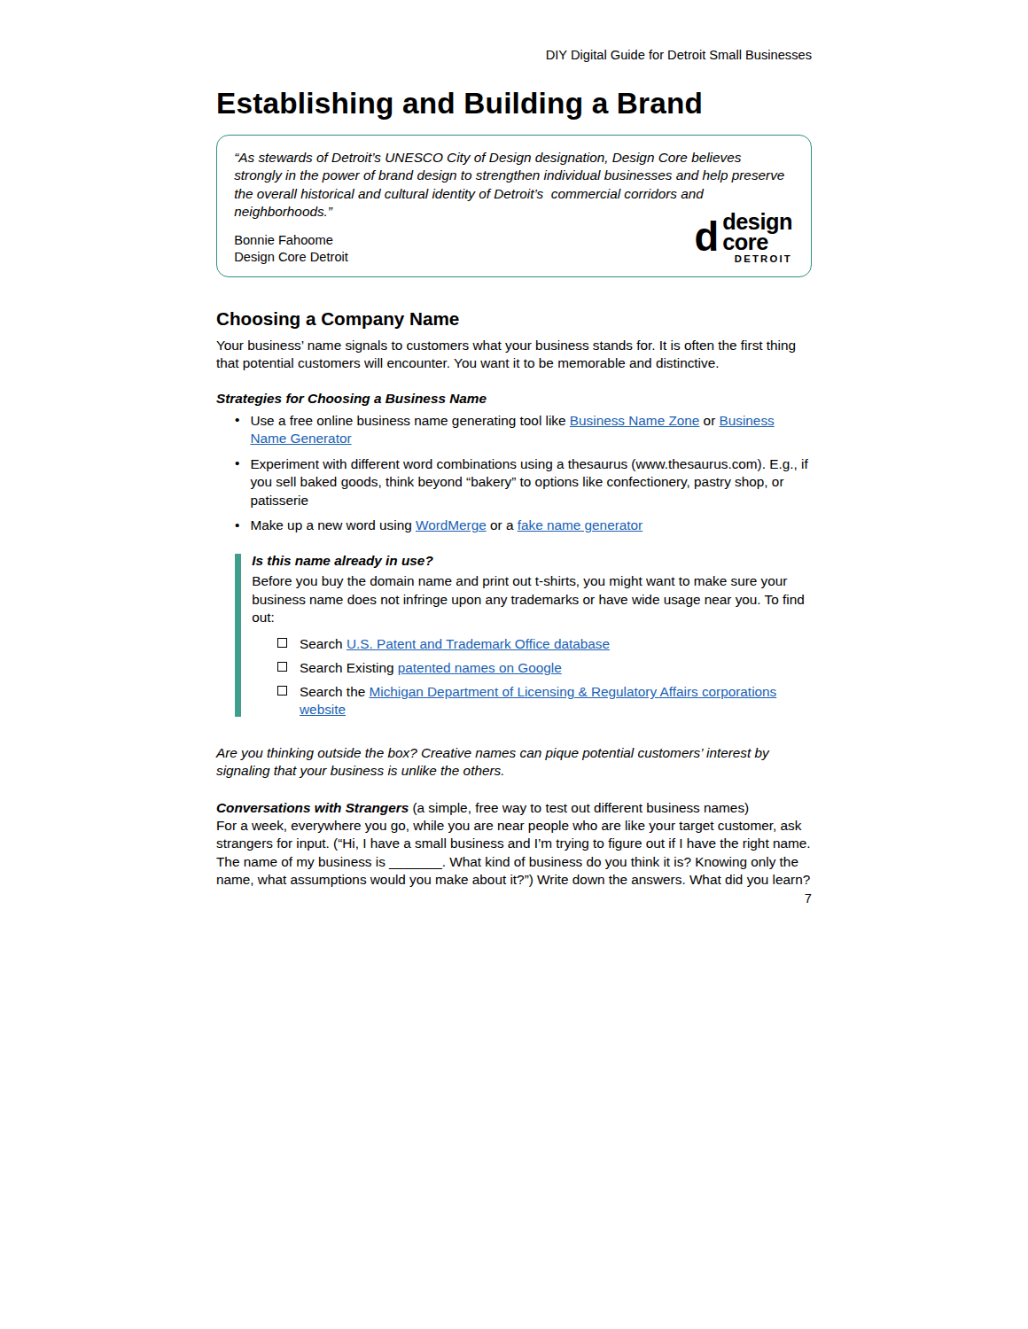DIY Digital Guide for Detroit Small Businesses
Establishing and Building a Brand
“As stewards of Detroit’s UNESCO City of Design designation, Design Core believes strongly in the power of brand design to strengthen individual businesses and help preserve the overall historical and cultural identity of Detroit’s commercial corridors and neighborhoods.”
Bonnie Fahoome
Design Core Detroit
d design
coreDETROIT
Choosing a Company Name
Your business’ name signals to customers what your business stands for. It is often the first thing that potential customers will encounter. You want it to be memorable and distinctive.
Strategies for Choosing a Business Name
Use a free online business name generating tool like Business Name Zone or Business Name Generator
Experiment with different word combinations using a thesaurus (www.thesaurus.com). E.g., if you sell baked goods, think beyond “bakery” to options like confectionery, pastry shop, or patisserie
Make up a new word using WordMerge or a fake name generator
Is this name already in use?
Before you buy the domain name and print out t-shirts, you might want to make sure your business name does not infringe upon any trademarks or have wide usage near you. To find out:
Search U.S. Patent and Trademark Office database
Search Existing patented names on Google
Search the Michigan Department of Licensing & Regulatory Affairs corporations website
Are you thinking outside the box? Creative names can pique potential customers’ interest by signaling that your business is unlike the others.
Conversations with Strangers (a simple, free way to test out different business names)
For a week, everywhere you go, while you are near people who are like your target customer, ask strangers for input. (“Hi, I have a small business and I’m trying to figure out if I have the right name. The name of my business is _______. What kind of business do you think it is? Knowing only the name, what assumptions would you make about it?”) Write down the answers. What did you learn?
7